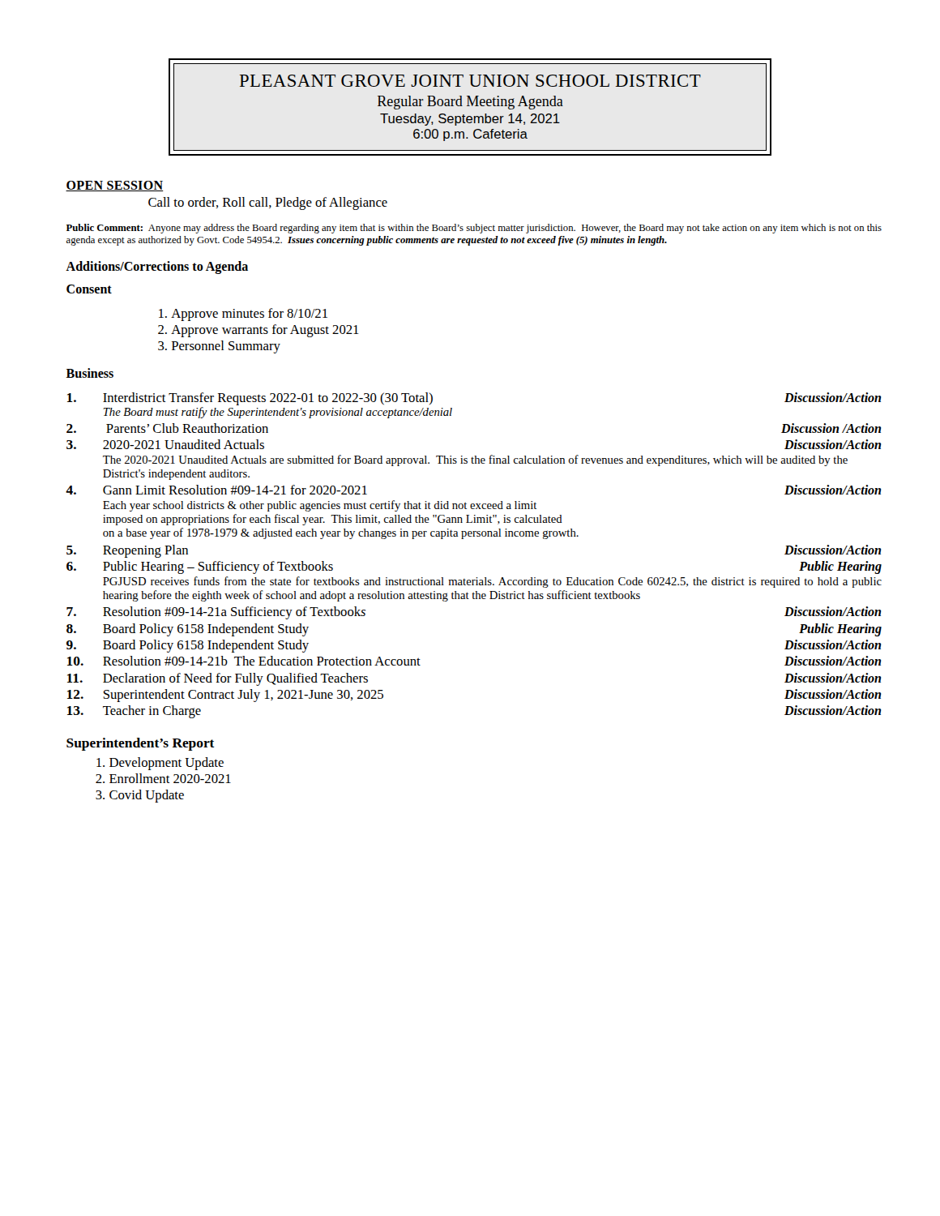PLEASANT GROVE JOINT UNION SCHOOL DISTRICT
Regular Board Meeting Agenda
Tuesday, September 14, 2021
6:00 p.m. Cafeteria
OPEN SESSION
Call to order, Roll call, Pledge of Allegiance
Public Comment: Anyone may address the Board regarding any item that is within the Board’s subject matter jurisdiction. However, the Board may not take action on any item which is not on this agenda except as authorized by Govt. Code 54954.2. Issues concerning public comments are requested to not exceed five (5) minutes in length.
Additions/Corrections to Agenda
Consent
Approve minutes for 8/10/21
Approve warrants for August 2021
Personnel Summary
Business
Interdistrict Transfer Requests 2022-01 to 2022-30 (30 Total)
Discussion/Action
The Board must ratify the Superintendent's provisional acceptance/denial
Parents’ Club Reauthorization
Discussion /Action
2020-2021 Unaudited Actuals
Discussion/Action
The 2020-2021 Unaudited Actuals are submitted for Board approval. This is the final calculation of revenues and expenditures, which will be audited by the District's independent auditors.
Gann Limit Resolution #09-14-21 for 2020-2021
Discussion/Action
Each year school districts & other public agencies must certify that it did not exceed a limit
imposed on appropriations for each fiscal year. This limit, called the "Gann Limit", is calculated
on a base year of 1978-1979 & adjusted each year by changes in per capita personal income growth.
Reopening Plan
Discussion/Action
Public Hearing – Sufficiency of Textbooks
Public Hearing
PGJUSD receives funds from the state for textbooks and instructional materials. According to Education Code 60242.5, the district is required to hold a public hearing before the eighth week of school and adopt a resolution attesting that the District has sufficient textbooks
Resolution #09-14-21a Sufficiency of Textbooks
Discussion/Action
Board Policy 6158 Independent Study
Public Hearing
Board Policy 6158 Independent Study
Discussion/Action
Resolution #09-14-21b The Education Protection Account
Discussion/Action
Declaration of Need for Fully Qualified Teachers
Discussion/Action
Superintendent Contract July 1, 2021-June 30, 2025
Discussion/Action
Teacher in Charge
Discussion/Action
Superintendent’s Report
Development Update
Enrollment 2020-2021
Covid Update